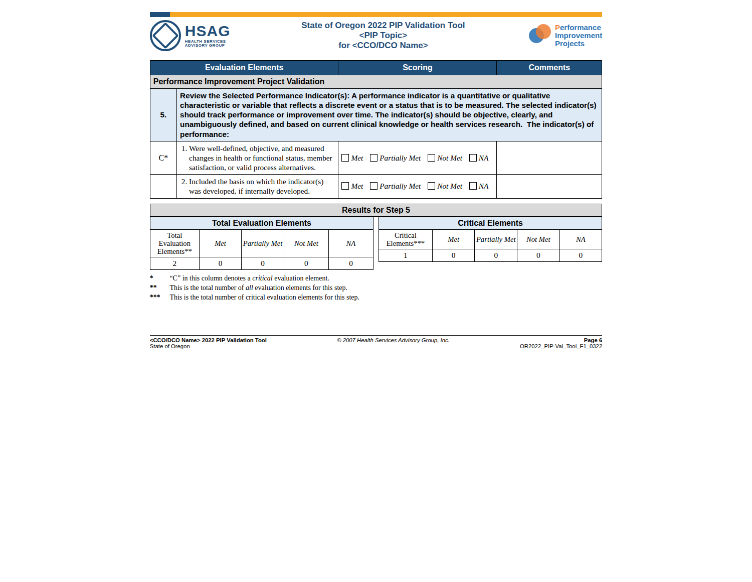HSAG
HEALTH SERVICES
ADVISORY GROUP
State of Oregon 2022 PIP Validation Tool
<PIP Topic>
for <CCO/DCO Name>
Performance
Improvement
Projects
| Evaluation Elements | Scoring | Comments |
| --- | --- | --- |
| Performance Improvement Project Validation |
| 5. | Review the Selected Performance Indicator(s): A performance indicator is a quantitative or qualitative characteristic or variable that reflects a discrete event or a status that is to be measured. The selected indicator(s) should track performance or improvement over time. The indicator(s) should be objective, clearly, and unambiguously defined, and based on current clinical knowledge or health services research. The indicator(s) of performance: |
| C* | Were well-defined, objective, and measured changes in health or functional status, member satisfaction, or valid process alternatives. | Met Partially Met Not Met NA | |
| | Included the basis on which the indicator(s) was developed, if internally developed. | Met Partially Met Not Met NA | |
Results for Step 5
| Total Evaluation Elements |
| --- |
| Total Evaluation Elements** | Met | Partially Met | Not Met | NA |
| 2 | 0 | 0 | 0 | 0 |
| Critical Elements |
| --- |
| Critical Elements*** | Met | Partially Met | Not Met | NA |
| 1 | 0 | 0 | 0 | 0 |
*“C” in this column denotes a critical evaluation element.
**This is the total number of all evaluation elements for this step.
***This is the total number of critical evaluation elements for this step.
<CCO/DCO Name> 2022 PIP Validation Tool
State of Oregon
© 2007 Health Services Advisory Group, Inc.
Page 6
OR2022_PIP-Val_Tool_F1_0322